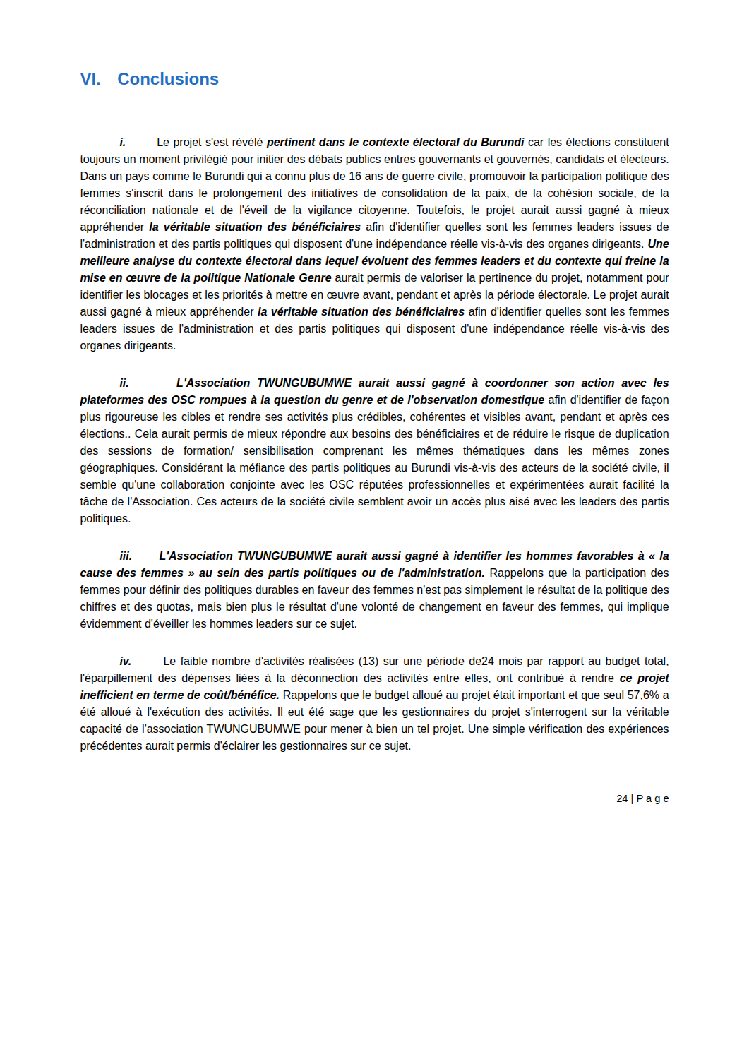VI. Conclusions
i. Le projet s'est révélé pertinent dans le contexte électoral du Burundi car les élections constituent toujours un moment privilégié pour initier des débats publics entres gouvernants et gouvernés, candidats et électeurs. Dans un pays comme le Burundi qui a connu plus de 16 ans de guerre civile, promouvoir la participation politique des femmes s'inscrit dans le prolongement des initiatives de consolidation de la paix, de la cohésion sociale, de la réconciliation nationale et de l'éveil de la vigilance citoyenne. Toutefois, le projet aurait aussi gagné à mieux appréhender la véritable situation des bénéficiaires afin d'identifier quelles sont les femmes leaders issues de l'administration et des partis politiques qui disposent d'une indépendance réelle vis-à-vis des organes dirigeants. Une meilleure analyse du contexte électoral dans lequel évoluent des femmes leaders et du contexte qui freine la mise en œuvre de la politique Nationale Genre aurait permis de valoriser la pertinence du projet, notamment pour identifier les blocages et les priorités à mettre en œuvre avant, pendant et après la période électorale. Le projet aurait aussi gagné à mieux appréhender la véritable situation des bénéficiaires afin d'identifier quelles sont les femmes leaders issues de l'administration et des partis politiques qui disposent d'une indépendance réelle vis-à-vis des organes dirigeants.
ii. L'Association TWUNGUBUMWE aurait aussi gagné à coordonner son action avec les plateformes des OSC rompues à la question du genre et de l'observation domestique afin d'identifier de façon plus rigoureuse les cibles et rendre ses activités plus crédibles, cohérentes et visibles avant, pendant et après ces élections.. Cela aurait permis de mieux répondre aux besoins des bénéficiaires et de réduire le risque de duplication des sessions de formation/ sensibilisation comprenant les mêmes thématiques dans les mêmes zones géographiques. Considérant la méfiance des partis politiques au Burundi vis-à-vis des acteurs de la société civile, il semble qu'une collaboration conjointe avec les OSC réputées professionnelles et expérimentées aurait facilité la tâche de l'Association. Ces acteurs de la société civile semblent avoir un accès plus aisé avec les leaders des partis politiques.
iii. L'Association TWUNGUBUMWE aurait aussi gagné à identifier les hommes favorables à « la cause des femmes » au sein des partis politiques ou de l'administration. Rappelons que la participation des femmes pour définir des politiques durables en faveur des femmes n'est pas simplement le résultat de la politique des chiffres et des quotas, mais bien plus le résultat d'une volonté de changement en faveur des femmes, qui implique évidemment d'éveiller les hommes leaders sur ce sujet.
iv. Le faible nombre d'activités réalisées (13) sur une période de24 mois par rapport au budget total, l'éparpillement des dépenses liées à la déconnection des activités entre elles, ont contribué à rendre ce projet inefficient en terme de coût/bénéfice. Rappelons que le budget alloué au projet était important et que seul 57,6% a été alloué à l'exécution des activités. Il eut été sage que les gestionnaires du projet s'interrogent sur la véritable capacité de l'association TWUNGUBUMWE pour mener à bien un tel projet. Une simple vérification des expériences précédentes aurait permis d'éclairer les gestionnaires sur ce sujet.
24 | P a g e